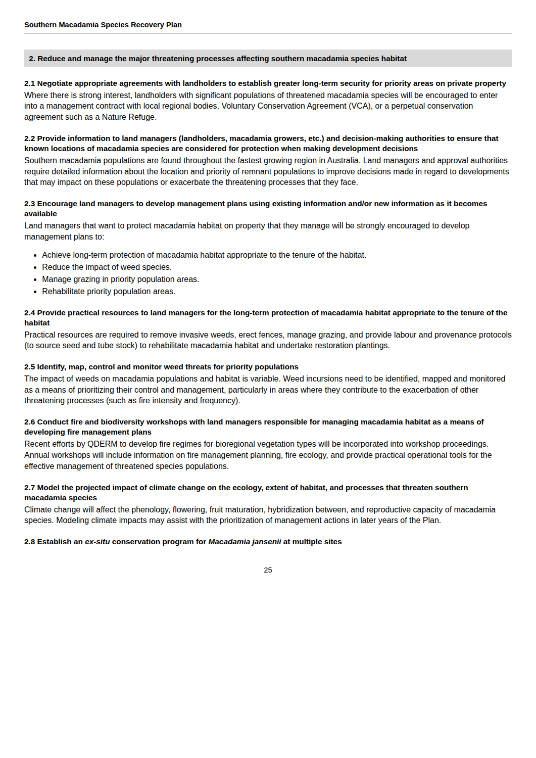Southern Macadamia Species Recovery Plan
2. Reduce and manage the major threatening processes affecting southern macadamia species habitat
2.1 Negotiate appropriate agreements with landholders to establish greater long-term security for priority areas on private property
Where there is strong interest, landholders with significant populations of threatened macadamia species will be encouraged to enter into a management contract with local regional bodies, Voluntary Conservation Agreement (VCA), or a perpetual conservation agreement such as a Nature Refuge.
2.2 Provide information to land managers (landholders, macadamia growers, etc.) and decision-making authorities to ensure that known locations of macadamia species are considered for protection when making development decisions
Southern macadamia populations are found throughout the fastest growing region in Australia. Land managers and approval authorities require detailed information about the location and priority of remnant populations to improve decisions made in regard to developments that may impact on these populations or exacerbate the threatening processes that they face.
2.3 Encourage land managers to develop management plans using existing information and/or new information as it becomes available
Land managers that want to protect macadamia habitat on property that they manage will be strongly encouraged to develop management plans to:
Achieve long-term protection of macadamia habitat appropriate to the tenure of the habitat.
Reduce the impact of weed species.
Manage grazing in priority population areas.
Rehabilitate priority population areas.
2.4 Provide practical resources to land managers for the long-term protection of macadamia habitat appropriate to the tenure of the habitat
Practical resources are required to remove invasive weeds, erect fences, manage grazing, and provide labour and provenance protocols (to source seed and tube stock) to rehabilitate macadamia habitat and undertake restoration plantings.
2.5 Identify, map, control and monitor weed threats for priority populations
The impact of weeds on macadamia populations and habitat is variable. Weed incursions need to be identified, mapped and monitored as a means of prioritizing their control and management, particularly in areas where they contribute to the exacerbation of other threatening processes (such as fire intensity and frequency).
2.6 Conduct fire and biodiversity workshops with land managers responsible for managing macadamia habitat as a means of developing fire management plans
Recent efforts by QDERM to develop fire regimes for bioregional vegetation types will be incorporated into workshop proceedings. Annual workshops will include information on fire management planning, fire ecology, and provide practical operational tools for the effective management of threatened species populations.
2.7 Model the projected impact of climate change on the ecology, extent of habitat, and processes that threaten southern macadamia species
Climate change will affect the phenology, flowering, fruit maturation, hybridization between, and reproductive capacity of macadamia species. Modeling climate impacts may assist with the prioritization of management actions in later years of the Plan.
2.8 Establish an ex-situ conservation program for Macadamia jansenii at multiple sites
25